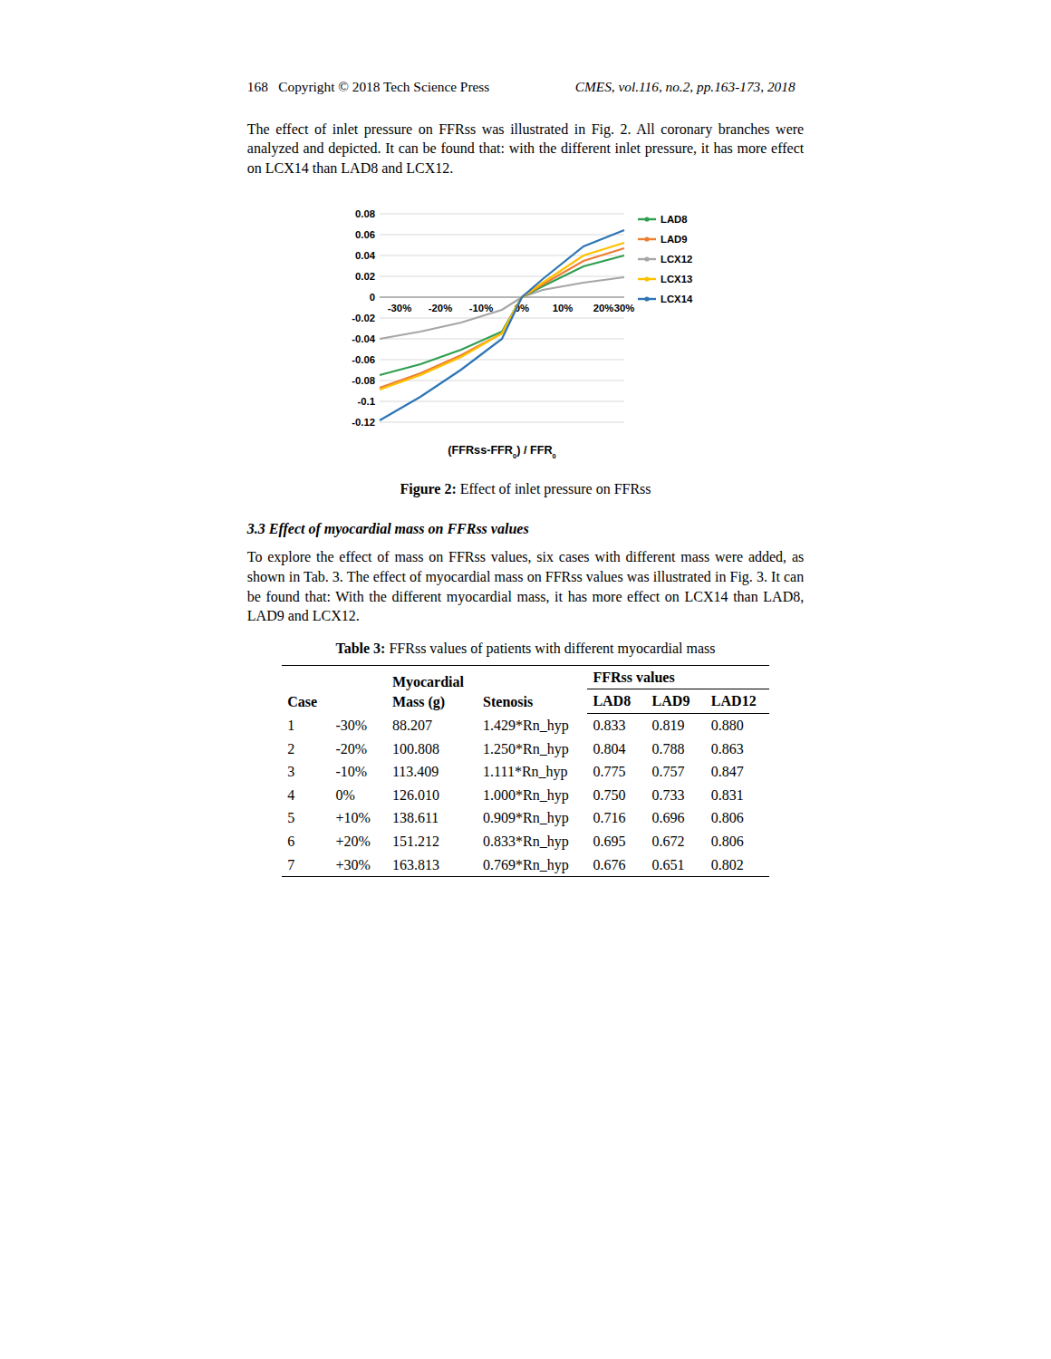168 Copyright © 2018 Tech Science Press
CMES, vol.116, no.2, pp.163-173, 2018
The effect of inlet pressure on FFRss was illustrated in Fig. 2. All coronary branches were analyzed and depicted. It can be found that: with the different inlet pressure, it has more effect on LCX14 than LAD8 and LCX12.
0.08 0.06 0.04 0.02 0 -0.02 -0.04 -0.06 -0.08 -0.1 -0.12 -30% -20% -10% 0% 10% 20% 30% LAD8 LAD9 LCX12 LCX13 LCX14 (FFRss-FFR0) / FFR0
Figure 2: Effect of inlet pressure on FFRss
3.3 Effect of myocardial mass on FFRss values
To explore the effect of mass on FFRss values, six cases with different mass were added, as shown in Tab. 3. The effect of myocardial mass on FFRss values was illustrated in Fig. 3. It can be found that: With the different myocardial mass, it has more effect on LCX14 than LAD8, LAD9 and LCX12.
Table 3: FFRss values of patients with different myocardial mass
| Case | | Myocardial Mass (g) | Stenosis | FFRss values |
| --- | --- | --- | --- | --- |
| LAD8 | LAD9 | LAD12 |
| 1 | -30% | 88.207 | 1.429*Rn_hyp | 0.833 | 0.819 | 0.880 |
| 2 | -20% | 100.808 | 1.250*Rn_hyp | 0.804 | 0.788 | 0.863 |
| 3 | -10% | 113.409 | 1.111*Rn_hyp | 0.775 | 0.757 | 0.847 |
| 4 | 0% | 126.010 | 1.000*Rn_hyp | 0.750 | 0.733 | 0.831 |
| 5 | +10% | 138.611 | 0.909*Rn_hyp | 0.716 | 0.696 | 0.806 |
| 6 | +20% | 151.212 | 0.833*Rn_hyp | 0.695 | 0.672 | 0.806 |
| 7 | +30% | 163.813 | 0.769*Rn_hyp | 0.676 | 0.651 | 0.802 |